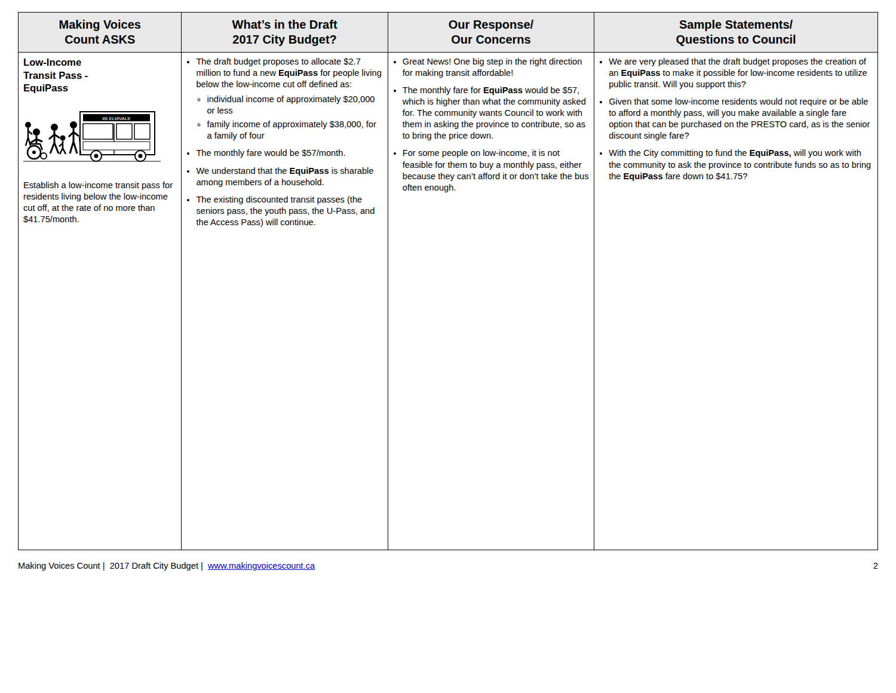| Making Voices Count ASKS | What’s in the Draft 2017 City Budget? | Our Response/ Our Concerns | Sample Statements/ Questions to Council |
| --- | --- | --- | --- |
| Low-Income Transit Pass - EquiPass Illustration of people boarding a bus 86 ELMVALE Establish a low-income transit pass for residents living below the low-income cut off, at the rate of no more than $41.75/month. | The draft budget proposes to allocate $2.7 million to fund a new EquiPass for people living below the low-income cut off defined as: individual income of approximately $20,000 or less family income of approximately $38,000, for a family of four The monthly fare would be $57/month. We understand that the EquiPass is sharable among members of a household. The existing discounted transit passes (the seniors pass, the youth pass, the U-Pass, and the Access Pass) will continue. | Great News! One big step in the right direction for making transit affordable! The monthly fare for EquiPass would be $57, which is higher than what the community asked for. The community wants Council to work with them in asking the province to contribute, so as to bring the price down. For some people on low-income, it is not feasible for them to buy a monthly pass, either because they can’t afford it or don’t take the bus often enough. | We are very pleased that the draft budget proposes the creation of an EquiPass to make it possible for low-income residents to utilize public transit. Will you support this? Given that some low-income residents would not require or be able to afford a monthly pass, will you make available a single fare option that can be purchased on the PRESTO card, as is the senior discount single fare? With the City committing to fund the EquiPass, will you work with the community to ask the province to contribute funds so as to bring the EquiPass fare down to $41.75? |
Making Voices Count | 2017 Draft City Budget | www.makingvoicescount.ca
2